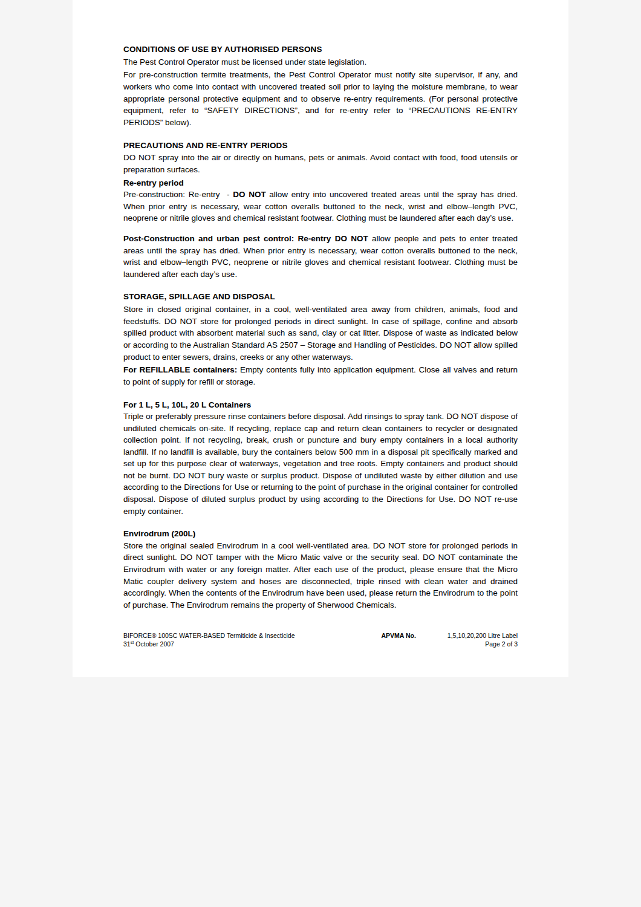Conditions of Use by Authorised Persons
The Pest Control Operator must be licensed under state legislation.
For pre-construction termite treatments, the Pest Control Operator must notify site supervisor, if any, and workers who come into contact with uncovered treated soil prior to laying the moisture membrane, to wear appropriate personal protective equipment and to observe re-entry requirements. (For personal protective equipment, refer to “SAFETY DIRECTIONS”, and for re-entry refer to “PRECAUTIONS RE-ENTRY PERIODS” below).
Precautions and Re-entry Periods
DO NOT spray into the air or directly on humans, pets or animals. Avoid contact with food, food utensils or preparation surfaces.
Re-entry period
Pre-construction: Re-entry - DO NOT allow entry into uncovered treated areas until the spray has dried. When prior entry is necessary, wear cotton overalls buttoned to the neck, wrist and elbow–length PVC, neoprene or nitrile gloves and chemical resistant footwear. Clothing must be laundered after each day’s use.
Post-Construction and urban pest control: Re-entry DO NOT allow people and pets to enter treated areas until the spray has dried. When prior entry is necessary, wear cotton overalls buttoned to the neck, wrist and elbow–length PVC, neoprene or nitrile gloves and chemical resistant footwear. Clothing must be laundered after each day’s use.
Storage, Spillage and Disposal
Store in closed original container, in a cool, well-ventilated area away from children, animals, food and feedstuffs. DO NOT store for prolonged periods in direct sunlight. In case of spillage, confine and absorb spilled product with absorbent material such as sand, clay or cat litter. Dispose of waste as indicated below or according to the Australian Standard AS 2507 – Storage and Handling of Pesticides. DO NOT allow spilled product to enter sewers, drains, creeks or any other waterways.
For REFILLABLE containers: Empty contents fully into application equipment. Close all valves and return to point of supply for refill or storage.
For 1 L, 5 L, 10L, 20 L Containers
Triple or preferably pressure rinse containers before disposal. Add rinsings to spray tank. DO NOT dispose of undiluted chemicals on-site. If recycling, replace cap and return clean containers to recycler or designated collection point. If not recycling, break, crush or puncture and bury empty containers in a local authority landfill. If no landfill is available, bury the containers below 500 mm in a disposal pit specifically marked and set up for this purpose clear of waterways, vegetation and tree roots. Empty containers and product should not be burnt. DO NOT bury waste or surplus product. Dispose of undiluted waste by either dilution and use according to the Directions for Use or returning to the point of purchase in the original container for controlled disposal. Dispose of diluted surplus product by using according to the Directions for Use. DO NOT re-use empty container.
Envirodrum (200L)
Store the original sealed Envirodrum in a cool well-ventilated area. DO NOT store for prolonged periods in direct sunlight. DO NOT tamper with the Micro Matic valve or the security seal. DO NOT contaminate the Envirodrum with water or any foreign matter. After each use of the product, please ensure that the Micro Matic coupler delivery system and hoses are disconnected, triple rinsed with clean water and drained accordingly. When the contents of the Envirodrum have been used, please return the Envirodrum to the point of purchase. The Envirodrum remains the property of Sherwood Chemicals.
BIFORCE® 100SC WATER-BASED Termiticide & Insecticide
31st October 2007
APVMA No.
1,5,10,20,200 Litre Label
Page 2 of 3